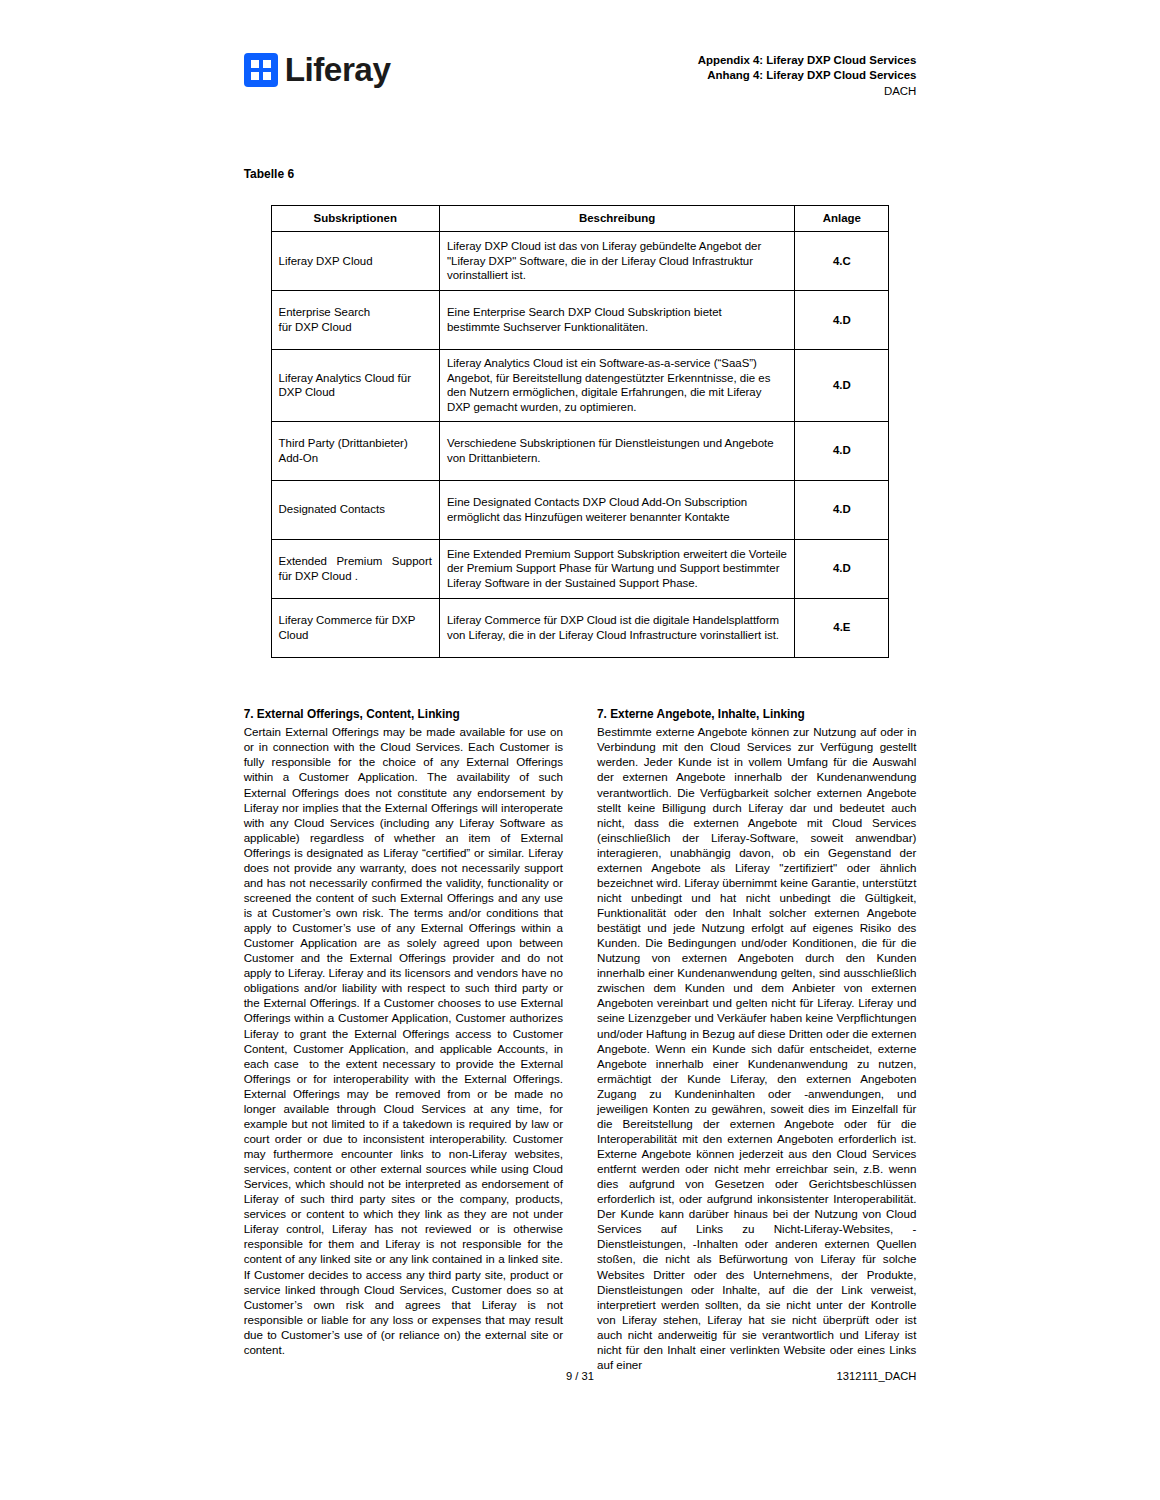Liferay
Appendix 4: Liferay DXP Cloud Services
Anhang 4: Liferay DXP Cloud Services
DACH
Tabelle 6
| Subskriptionen | Beschreibung | Anlage |
| --- | --- | --- |
| Liferay DXP Cloud | Liferay DXP Cloud ist das von Liferay gebündelte Angebot der "Liferay DXP" Software, die in der Liferay Cloud Infrastruktur vorinstalliert ist. | 4.C |
| Enterprise Search für DXP Cloud | Eine Enterprise Search DXP Cloud Subskription bietet bestimmte Suchserver Funktionalitäten. | 4.D |
| Liferay Analytics Cloud für DXP Cloud | Liferay Analytics Cloud ist ein Software-as-a-service (“SaaS”) Angebot, für Bereitstellung datengestützter Erkenntnisse, die es den Nutzern ermöglichen, digitale Erfahrungen, die mit Liferay DXP gemacht wurden, zu optimieren. | 4.D |
| Third Party (Drittanbieter) Add-On | Verschiedene Subskriptionen für Dienstleistungen und Angebote von Drittanbietern. | 4.D |
| Designated Contacts | Eine Designated Contacts DXP Cloud Add-On Subscription ermöglicht das Hinzufügen weiterer benannter Kontakte | 4.D |
| Extended Premium Support für DXP Cloud . | Eine Extended Premium Support Subskription erweitert die Vorteile der Premium Support Phase für Wartung und Support bestimmter Liferay Software in der Sustained Support Phase. | 4.D |
| Liferay Commerce für DXP Cloud | Liferay Commerce für DXP Cloud ist die digitale Handelsplattform von Liferay, die in der Liferay Cloud Infrastructure vorinstalliert ist. | 4.E |
7. External Offerings, Content, Linking
Certain External Offerings may be made available for use on or in connection with the Cloud Services. Each Customer is fully responsible for the choice of any External Offerings within a Customer Application. The availability of such External Offerings does not constitute any endorsement by Liferay nor implies that the External Offerings will interoperate with any Cloud Services (including any Liferay Software as applicable) regardless of whether an item of External Offerings is designated as Liferay “certified” or similar. Liferay does not provide any warranty, does not necessarily support and has not necessarily confirmed the validity, functionality or screened the content of such External Offerings and any use is at Customer’s own risk. The terms and/or conditions that apply to Customer’s use of any External Offerings within a Customer Application are as solely agreed upon between Customer and the External Offerings provider and do not apply to Liferay. Liferay and its licensors and vendors have no obligations and/or liability with respect to such third party or the External Offerings. If a Customer chooses to use External Offerings within a Customer Application, Customer authorizes Liferay to grant the External Offerings access to Customer Content, Customer Application, and applicable Accounts, in each case to the extent necessary to provide the External Offerings or for interoperability with the External Offerings. External Offerings may be removed from or be made no longer available through Cloud Services at any time, for example but not limited to if a takedown is required by law or court order or due to inconsistent interoperability. Customer may furthermore encounter links to non-Liferay websites, services, content or other external sources while using Cloud Services, which should not be interpreted as endorsement of Liferay of such third party sites or the company, products, services or content to which they link as they are not under Liferay control, Liferay has not reviewed or is otherwise responsible for them and Liferay is not responsible for the content of any linked site or any link contained in a linked site. If Customer decides to access any third party site, product or service linked through Cloud Services, Customer does so at Customer’s own risk and agrees that Liferay is not responsible or liable for any loss or expenses that may result due to Customer’s use of (or reliance on) the external site or content.
7. Externe Angebote, Inhalte, Linking
Bestimmte externe Angebote können zur Nutzung auf oder in Verbindung mit den Cloud Services zur Verfügung gestellt werden. Jeder Kunde ist in vollem Umfang für die Auswahl der externen Angebote innerhalb der Kundenanwendung verantwortlich. Die Verfügbarkeit solcher externen Angebote stellt keine Billigung durch Liferay dar und bedeutet auch nicht, dass die externen Angebote mit Cloud Services (einschließlich der Liferay-Software, soweit anwendbar) interagieren, unabhängig davon, ob ein Gegenstand der externen Angebote als Liferay "zertifiziert" oder ähnlich bezeichnet wird. Liferay übernimmt keine Garantie, unterstützt nicht unbedingt und hat nicht unbedingt die Gültigkeit, Funktionalität oder den Inhalt solcher externen Angebote bestätigt und jede Nutzung erfolgt auf eigenes Risiko des Kunden. Die Bedingungen und/oder Konditionen, die für die Nutzung von externen Angeboten durch den Kunden innerhalb einer Kundenanwendung gelten, sind ausschließlich zwischen dem Kunden und dem Anbieter von externen Angeboten vereinbart und gelten nicht für Liferay. Liferay und seine Lizenzgeber und Verkäufer haben keine Verpflichtungen und/oder Haftung in Bezug auf diese Dritten oder die externen Angebote. Wenn ein Kunde sich dafür entscheidet, externe Angebote innerhalb einer Kundenanwendung zu nutzen, ermächtigt der Kunde Liferay, den externen Angeboten Zugang zu Kundeninhalten oder -anwendungen, und jeweiligen Konten zu gewähren, soweit dies im Einzelfall für die Bereitstellung der externen Angebote oder für die Interoperabilität mit den externen Angeboten erforderlich ist. Externe Angebote können jederzeit aus den Cloud Services entfernt werden oder nicht mehr erreichbar sein, z.B. wenn dies aufgrund von Gesetzen oder Gerichtsbeschlüssen erforderlich ist, oder aufgrund inkonsistenter Interoperabilität. Der Kunde kann darüber hinaus bei der Nutzung von Cloud Services auf Links zu Nicht-Liferay-Websites, -Dienstleistungen, -Inhalten oder anderen externen Quellen stoßen, die nicht als Befürwortung von Liferay für solche Websites Dritter oder des Unternehmens, der Produkte, Dienstleistungen oder Inhalte, auf die der Link verweist, interpretiert werden sollten, da sie nicht unter der Kontrolle von Liferay stehen, Liferay hat sie nicht überprüft oder ist auch nicht anderweitig für sie verantwortlich und Liferay ist nicht für den Inhalt einer verlinkten Website oder eines Links auf einer
9 / 31 1312111_DACH